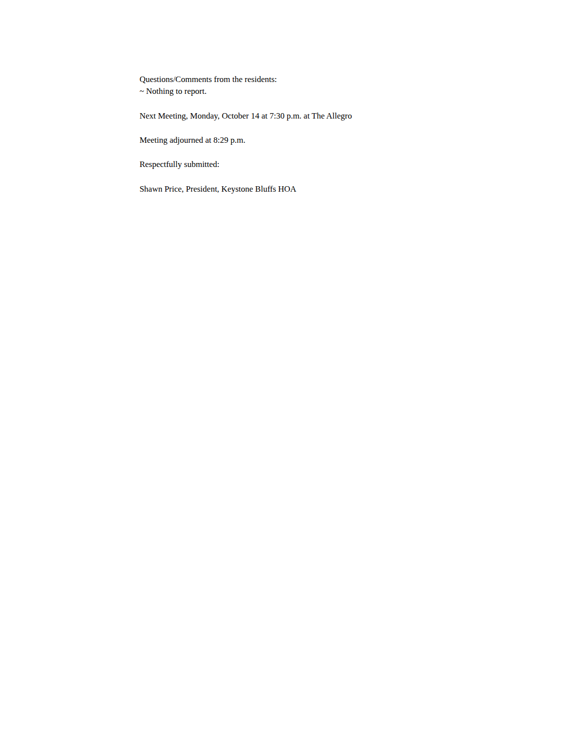Questions/Comments from the residents: ~ Nothing to report.
Next Meeting, Monday, October 14 at 7:30 p.m. at The Allegro
Meeting adjourned at 8:29 p.m.
Respectfully submitted:
Shawn Price, President, Keystone Bluffs HOA